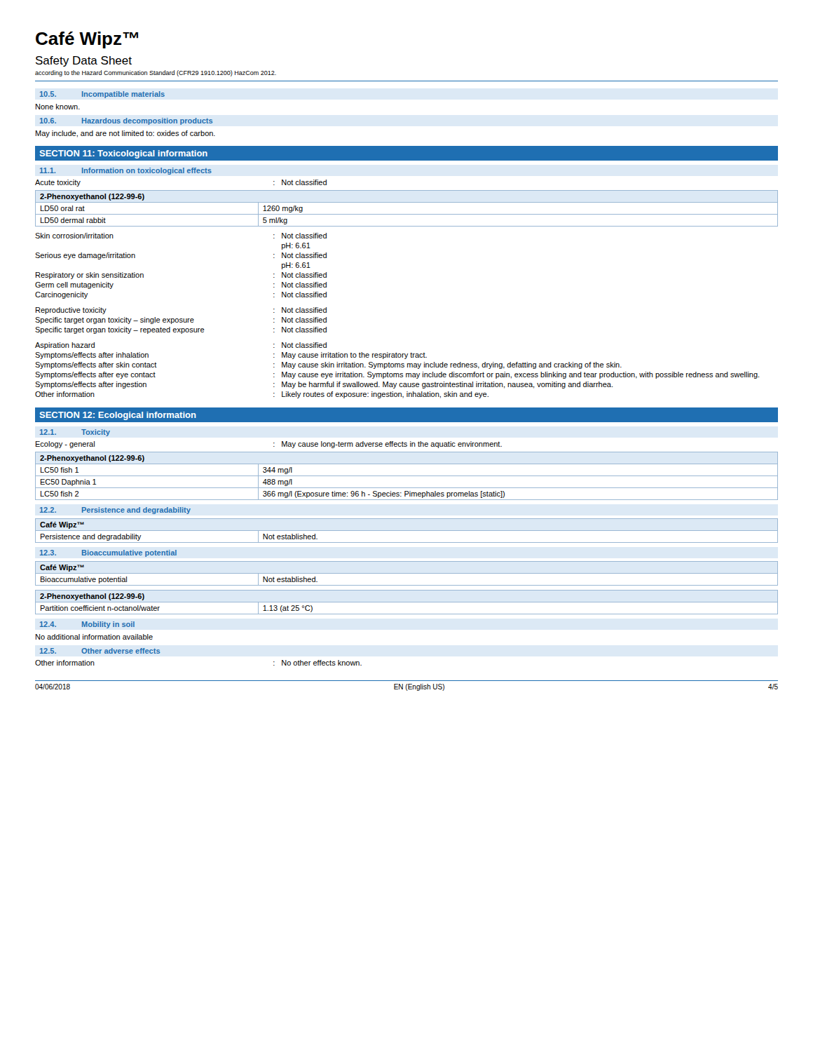Café Wipz™
Safety Data Sheet
according to the Hazard Communication Standard (CFR29 1910.1200) HazCom 2012.
10.5. Incompatible materials
None known.
10.6. Hazardous decomposition products
May include, and are not limited to: oxides of carbon.
SECTION 11: Toxicological information
11.1. Information on toxicological effects
| Acute toxicity | : | Not classified |
| 2-Phenoxyethanol (122-99-6) |
| --- |
| LD50 oral rat | 1260 mg/kg |
| LD50 dermal rabbit | 5 ml/kg |
| Skin corrosion/irritation | : | Not classified |
| | | pH: 6.61 |
| Serious eye damage/irritation | : | Not classified |
| | | pH: 6.61 |
| Respiratory or skin sensitization | : | Not classified |
| Germ cell mutagenicity | : | Not classified |
| Carcinogenicity | : | Not classified |
| Reproductive toxicity | : | Not classified |
| Specific target organ toxicity – single exposure | : | Not classified |
| Specific target organ toxicity – repeated exposure | : | Not classified |
| Aspiration hazard | : | Not classified |
| Symptoms/effects after inhalation | : | May cause irritation to the respiratory tract. |
| Symptoms/effects after skin contact | : | May cause skin irritation. Symptoms may include redness, drying, defatting and cracking of the skin. |
| Symptoms/effects after eye contact | : | May cause eye irritation. Symptoms may include discomfort or pain, excess blinking and tear production, with possible redness and swelling. |
| Symptoms/effects after ingestion | : | May be harmful if swallowed. May cause gastrointestinal irritation, nausea, vomiting and diarrhea. |
| Other information | : | Likely routes of exposure: ingestion, inhalation, skin and eye. |
SECTION 12: Ecological information
12.1. Toxicity
| Ecology - general | : | May cause long-term adverse effects in the aquatic environment. |
| 2-Phenoxyethanol (122-99-6) |
| --- |
| LC50 fish 1 | 344 mg/l |
| EC50 Daphnia 1 | 488 mg/l |
| LC50 fish 2 | 366 mg/l (Exposure time: 96 h - Species: Pimephales promelas [static]) |
12.2. Persistence and degradability
| Café Wipz™ |
| --- |
| Persistence and degradability | Not established. |
12.3. Bioaccumulative potential
| Café Wipz™ |
| --- |
| Bioaccumulative potential | Not established. |
| 2-Phenoxyethanol (122-99-6) |
| --- |
| Partition coefficient n-octanol/water | 1.13 (at 25 °C) |
12.4. Mobility in soil
No additional information available
12.5. Other adverse effects
| Other information | : | No other effects known. |
04/06/2018 EN (English US) 4/5